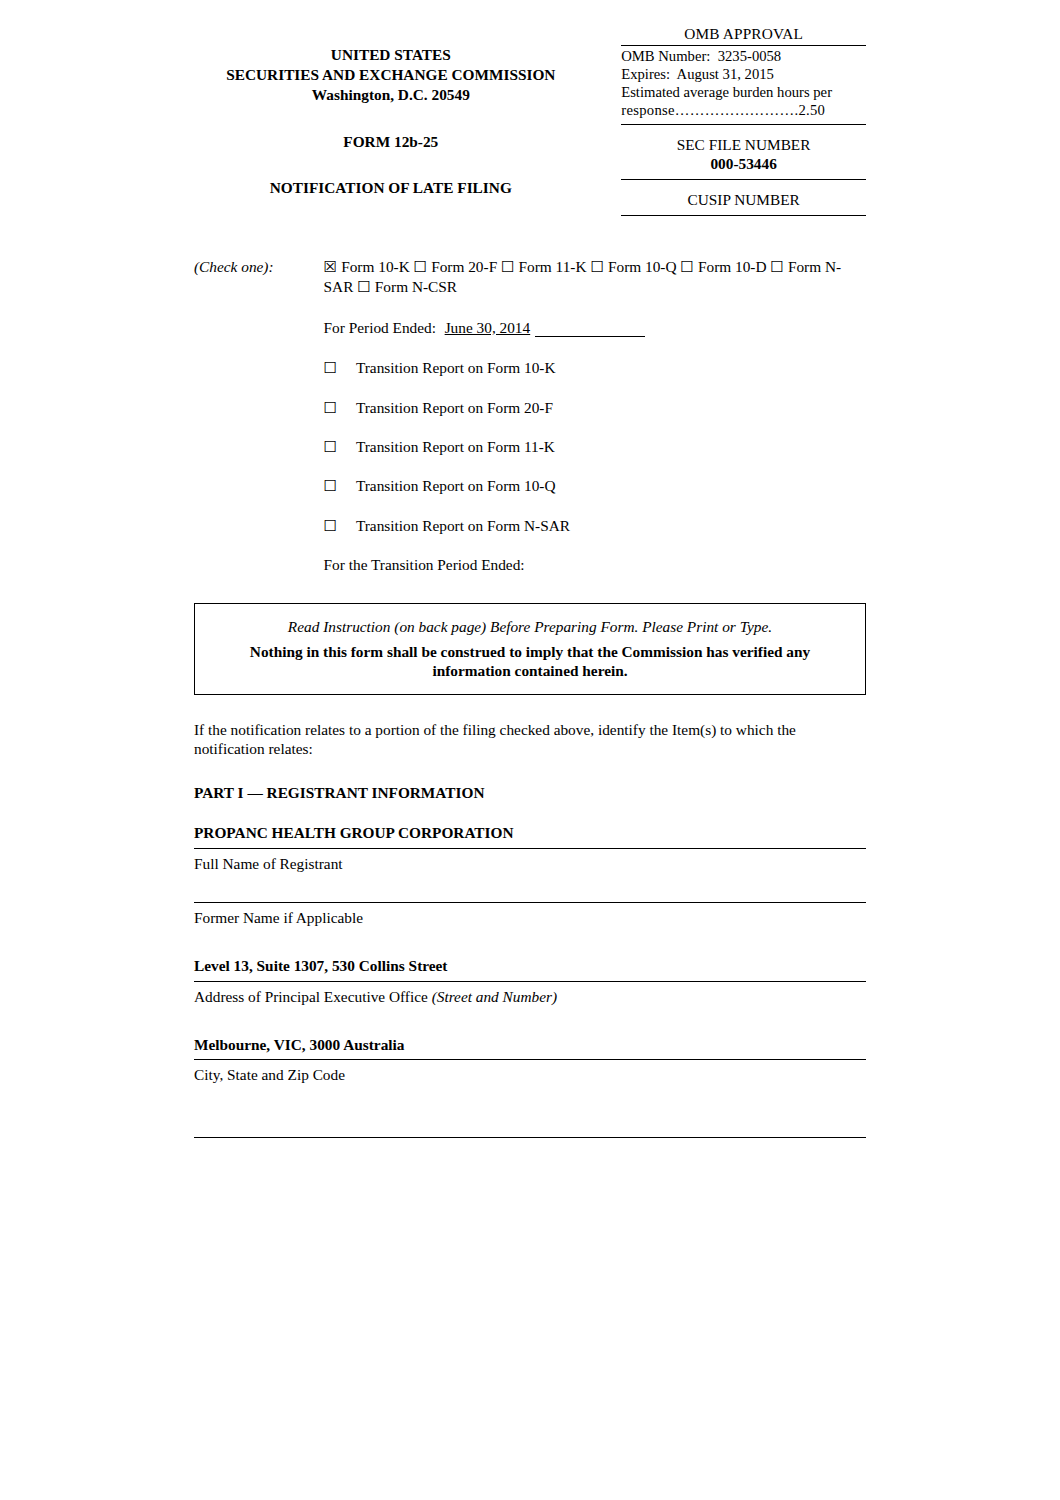UNITED STATES
SECURITIES AND EXCHANGE COMMISSION
Washington, D.C. 20549
FORM 12b-25
NOTIFICATION OF LATE FILING
OMB APPROVAL
OMB Number: 3235-0058
Expires: August 31, 2015
Estimated average burden hours per
response…………………….2.50
SEC FILE NUMBER
000-53446
CUSIP NUMBER
(Check one):
☒ Form 10-K ☐ Form 20-F ☐ Form 11-K ☐ Form 10-Q ☐ Form 10-D ☐ Form N-SAR ☐ Form N-CSR
For Period Ended: June 30, 2014
☐ Transition Report on Form 10-K
☐ Transition Report on Form 20-F
☐ Transition Report on Form 11-K
☐ Transition Report on Form 10-Q
☐ Transition Report on Form N-SAR
For the Transition Period Ended:
Read Instruction (on back page) Before Preparing Form. Please Print or Type.
Nothing in this form shall be construed to imply that the Commission has verified any information contained herein.
If the notification relates to a portion of the filing checked above, identify the Item(s) to which the notification relates:
PART I — REGISTRANT INFORMATION
PROPANC HEALTH GROUP CORPORATION
Full Name of Registrant
Former Name if Applicable
Level 13, Suite 1307, 530 Collins Street
Address of Principal Executive Office (Street and Number)
Melbourne, VIC, 3000 Australia
City, State and Zip Code